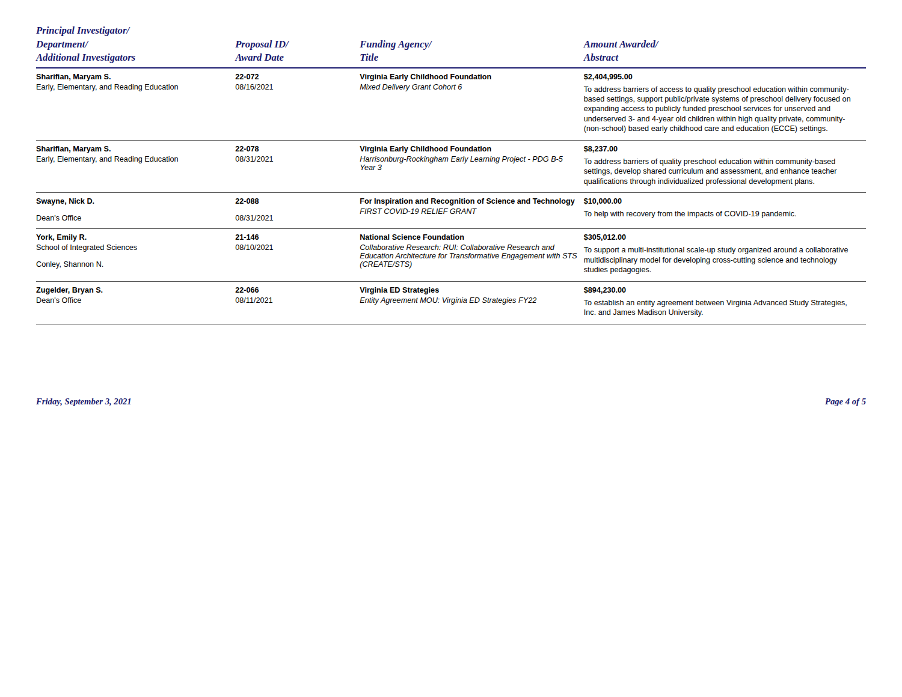Principal Investigator/
Department/
Additional Investigators
Proposal ID/
Award Date
Funding Agency/
Title
Amount Awarded/
Abstract
Sharifian, Maryam S.
Early, Elementary, and Reading Education
22-072
08/16/2021
Virginia Early Childhood Foundation
Mixed Delivery Grant Cohort 6
$2,404,995.00
To address barriers of access to quality preschool education within community-based settings, support public/private systems of preschool delivery focused on expanding access to publicly funded preschool services for unserved and underserved 3- and 4-year old children within high quality private, community-(non-school) based early childhood care and education (ECCE) settings.
Sharifian, Maryam S.
Early, Elementary, and Reading Education
22-078
08/31/2021
Virginia Early Childhood Foundation
Harrisonburg-Rockingham Early Learning Project - PDG B-5 Year 3
$8,237.00
To address barriers of quality preschool education within community-based settings, develop shared curriculum and assessment, and enhance teacher qualifications through individualized professional development plans.
Swayne, Nick D.
Dean's Office
22-088
08/31/2021
For Inspiration and Recognition of Science and Technology
FIRST COVID-19 RELIEF GRANT
$10,000.00
To help with recovery from the impacts of COVID-19 pandemic.
York, Emily R.
School of Integrated Sciences
Conley, Shannon N.
21-146
08/10/2021
National Science Foundation
Collaborative Research: RUI: Collaborative Research and Education Architecture for Transformative Engagement with STS (CREATE/STS)
$305,012.00
To support a multi-institutional scale-up study organized around a collaborative multidisciplinary model for developing cross-cutting science and technology studies pedagogies.
Zugelder, Bryan S.
Dean's Office
22-066
08/11/2021
Virginia ED Strategies
Entity Agreement MOU: Virginia ED Strategies FY22
$894,230.00
To establish an entity agreement between Virginia Advanced Study Strategies, Inc. and James Madison University.
Friday, September 3, 2021
Page 4 of 5